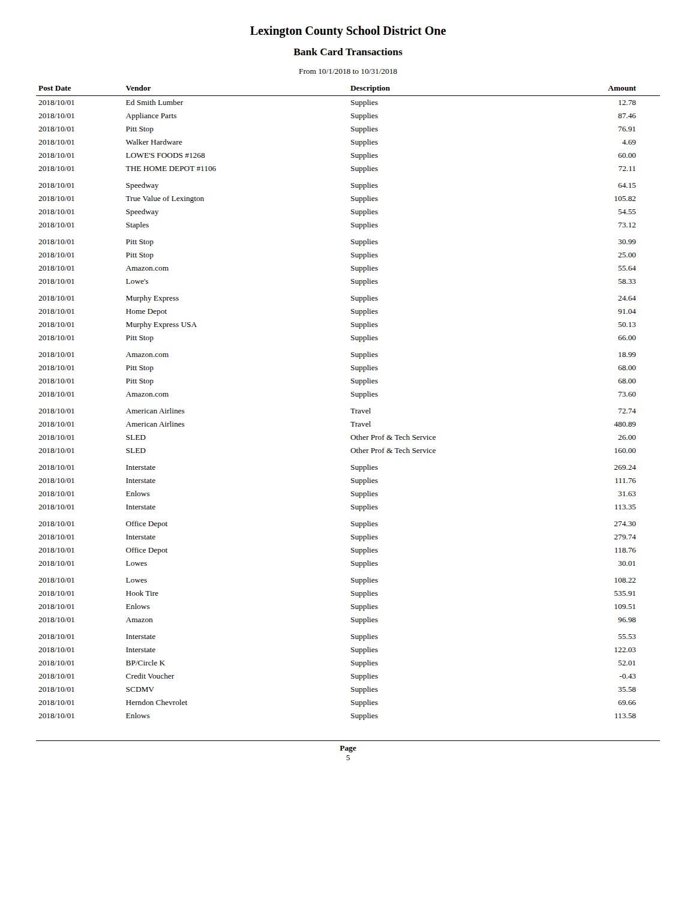Lexington County School District One
Bank Card Transactions
From 10/1/2018 to 10/31/2018
| Post Date | Vendor | Description | Amount |
| --- | --- | --- | --- |
| 2018/10/01 | Ed Smith Lumber | Supplies | 12.78 |
| 2018/10/01 | Appliance Parts | Supplies | 87.46 |
| 2018/10/01 | Pitt Stop | Supplies | 76.91 |
| 2018/10/01 | Walker Hardware | Supplies | 4.69 |
| 2018/10/01 | LOWE'S FOODS #1268 | Supplies | 60.00 |
| 2018/10/01 | THE HOME DEPOT #1106 | Supplies | 72.11 |
| 2018/10/01 | Speedway | Supplies | 64.15 |
| 2018/10/01 | True Value of Lexington | Supplies | 105.82 |
| 2018/10/01 | Speedway | Supplies | 54.55 |
| 2018/10/01 | Staples | Supplies | 73.12 |
| 2018/10/01 | Pitt Stop | Supplies | 30.99 |
| 2018/10/01 | Pitt Stop | Supplies | 25.00 |
| 2018/10/01 | Amazon.com | Supplies | 55.64 |
| 2018/10/01 | Lowe's | Supplies | 58.33 |
| 2018/10/01 | Murphy Express | Supplies | 24.64 |
| 2018/10/01 | Home Depot | Supplies | 91.04 |
| 2018/10/01 | Murphy Express USA | Supplies | 50.13 |
| 2018/10/01 | Pitt Stop | Supplies | 66.00 |
| 2018/10/01 | Amazon.com | Supplies | 18.99 |
| 2018/10/01 | Pitt Stop | Supplies | 68.00 |
| 2018/10/01 | Pitt Stop | Supplies | 68.00 |
| 2018/10/01 | Amazon.com | Supplies | 73.60 |
| 2018/10/01 | American Airlines | Travel | 72.74 |
| 2018/10/01 | American Airlines | Travel | 480.89 |
| 2018/10/01 | SLED | Other Prof & Tech Service | 26.00 |
| 2018/10/01 | SLED | Other Prof & Tech Service | 160.00 |
| 2018/10/01 | Interstate | Supplies | 269.24 |
| 2018/10/01 | Interstate | Supplies | 111.76 |
| 2018/10/01 | Enlows | Supplies | 31.63 |
| 2018/10/01 | Interstate | Supplies | 113.35 |
| 2018/10/01 | Office Depot | Supplies | 274.30 |
| 2018/10/01 | Interstate | Supplies | 279.74 |
| 2018/10/01 | Office Depot | Supplies | 118.76 |
| 2018/10/01 | Lowes | Supplies | 30.01 |
| 2018/10/01 | Lowes | Supplies | 108.22 |
| 2018/10/01 | Hook Tire | Supplies | 535.91 |
| 2018/10/01 | Enlows | Supplies | 109.51 |
| 2018/10/01 | Amazon | Supplies | 96.98 |
| 2018/10/01 | Interstate | Supplies | 55.53 |
| 2018/10/01 | Interstate | Supplies | 122.03 |
| 2018/10/01 | BP/Circle K | Supplies | 52.01 |
| 2018/10/01 | Credit Voucher | Supplies | -0.43 |
| 2018/10/01 | SCDMV | Supplies | 35.58 |
| 2018/10/01 | Herndon Chevrolet | Supplies | 69.66 |
| 2018/10/01 | Enlows | Supplies | 113.58 |
Page
5